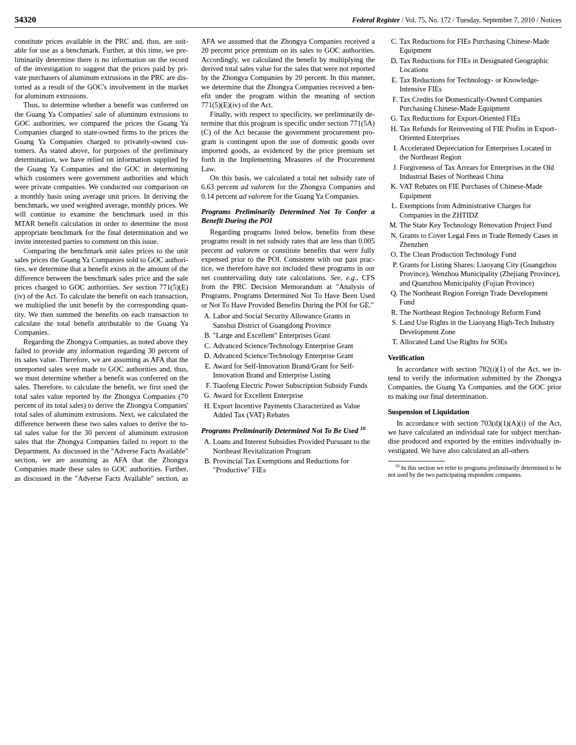54320
Federal Register / Vol. 75, No. 172 / Tuesday, September 7, 2010 / Notices
constitute prices available in the PRC and, thus, are suitable for use as a benchmark. Further, at this time, we preliminarily determine there is no information on the record of the investigation to suggest that the prices paid by private purchasers of aluminum extrusions in the PRC are distorted as a result of the GOC's involvement in the market for aluminum extrusions.
Thus, to determine whether a benefit was conferred on the Guang Ya Companies' sale of aluminum extrusions to GOC authorities, we compared the prices the Guang Ya Companies charged to state-owned firms to the prices the Guang Ya Companies charged to privately-owned customers. As stated above, for purposes of the preliminary determination, we have relied on information supplied by the Guang Ya Companies and the GOC in determining which customers were government authorities and which were private companies. We conducted our comparison on a monthly basis using average unit prices. In deriving the benchmark, we used weighted average, monthly prices. We will continue to examine the benchmark used in this MTAR benefit calculation in order to determine the most appropriate benchmark for the final determination and we invite interested parties to comment on this issue.
Comparing the benchmark unit sales prices to the unit sales prices the Guang Ya Companies sold to GOC authorities, we determine that a benefit exists in the amount of the difference between the benchmark sales price and the sale prices charged to GOC authorities. See section 771(5)(E)(iv) of the Act. To calculate the benefit on each transaction, we multiplied the unit benefit by the corresponding quantity. We then summed the benefits on each transaction to calculate the total benefit attributable to the Guang Ya Companies.
Regarding the Zhongya Companies, as noted above they failed to provide any information regarding 30 percent of its sales value. Therefore, we are assuming as AFA that the unreported sales were made to GOC authorities and, thus, we must determine whether a benefit was conferred on the sales. Therefore, to calculate the benefit, we first used the total sales value reported by the Zhongya Companies (70 percent of its total sales) to derive the Zhongya Companies' total sales of aluminum extrusions. Next, we calculated the difference between these two sales values to derive the total sales value for the 30 percent of aluminum extrusion sales that the Zhongya Companies failed to report to the Department. As discussed in the "Adverse Facts Available" section, we are assuming as AFA that the Zhongya Companies made these sales to GOC authorities. Further, as discussed in the "Adverse Facts Available" section, as AFA we assumed that the Zhongya Companies received a 20 percent price premium on its sales to GOC authorities. Accordingly, we calculated the benefit by multiplying the derived total sales value for the sales that were not reported by the Zhongya Companies by 20 percent. In this manner, we determine that the Zhongya Companies received a benefit under the program within the meaning of section 771(5)(E)(iv) of the Act.
Finally, with respect to specificity, we preliminarily determine that this program is specific under section 771(5A)(C) of the Act because the government procurement program is contingent upon the use of domestic goods over imported goods, as evidenced by the price premium set forth in the Implementing Measures of the Procurement Law.
On this basis, we calculated a total net subsidy rate of 6.63 percent ad valorem for the Zhongya Companies and 0.14 percent ad valorem for the Guang Ya Companies.
Programs Preliminarily Determined Not To Confer a Benefit During the POI
Regarding programs listed below, benefits from these programs result in net subsidy rates that are less than 0.005 percent ad valorem or constitute benefits that were fully expensed prior to the POI. Consistent with our past practice, we therefore have not included these programs in our net countervailing duty rate calculations. See, e.g., CFS from the PRC Decision Memorandum at "Analysis of Programs, Programs Determined Not To Have Been Used or Not To Have Provided Benefits During the POI for GE."
Labor and Social Security Allowance Grants in Sanshui District of Guangdong Province
"Large and Excellent" Enterprises Grant
Advanced Science/Technology Enterprise Grant
Advanced Science/Technology Enterprise Grant
Award for Self-Innovation Brand/Grant for Self-Innovation Brand and Enterprise Listing
Tiaofeng Electric Power Subscription Subsidy Funds
Award for Excellent Enterprise
Export Incentive Payments Characterized as Value Added Tax (VAT) Rebates
Programs Preliminarily Determined Not To Be Used 10
Loans and Interest Subsidies Provided Pursuant to the Northeast Revitalization Program
Provincial Tax Exemptions and Reductions for "Productive" FIEs
Tax Reductions for FIEs Purchasing Chinese-Made Equipment
Tax Reductions for FIEs in Designated Geographic Locations
Tax Reductions for Technology- or Knowledge-Intensive FIEs
Tax Credits for Domestically-Owned Companies Purchasing Chinese-Made Equipment
Tax Reductions for Export-Oriented FIEs
Tax Refunds for Reinvesting of FIE Profits in Export-Oriented Enterprises
Accelerated Depreciation for Enterprises Located in the Northeast Region
Forgiveness of Tax Arrears for Enterprises in the Old Industrial Bases of Northeast China
VAT Rebates on FIE Purchases of Chinese-Made Equipment
Exemptions from Administrative Charges for Companies in the ZHTIDZ
The State Key Technology Renovation Project Fund
Grants to Cover Legal Fees in Trade Remedy Cases in Zhenzhen
The Clean Production Technology Fund
Grants for Listing Shares: Liaoyang City (Guangzhou Province), Wenzhou Municipality (Zhejiang Province), and Quanzhou Municipality (Fujian Province)
The Northeast Region Foreign Trade Development Fund
The Northeast Region Technology Reform Fund
Land Use Rights in the Liaoyang High-Tech Industry Development Zone
Allocated Land Use Rights for SOEs
Verification
In accordance with section 782(i)(1) of the Act, we intend to verify the information submitted by the Zhongya Companies, the Guang Ya Companies, and the GOC prior to making our final determination.
Suspension of Liquidation
In accordance with section 703(d)(1)(A)(i) of the Act, we have calculated an individual rate for subject merchandise produced and exported by the entities individually investigated. We have also calculated an all-others
10 In this section we refer to programs preliminarily determined to be not used by the two participating respondent companies.